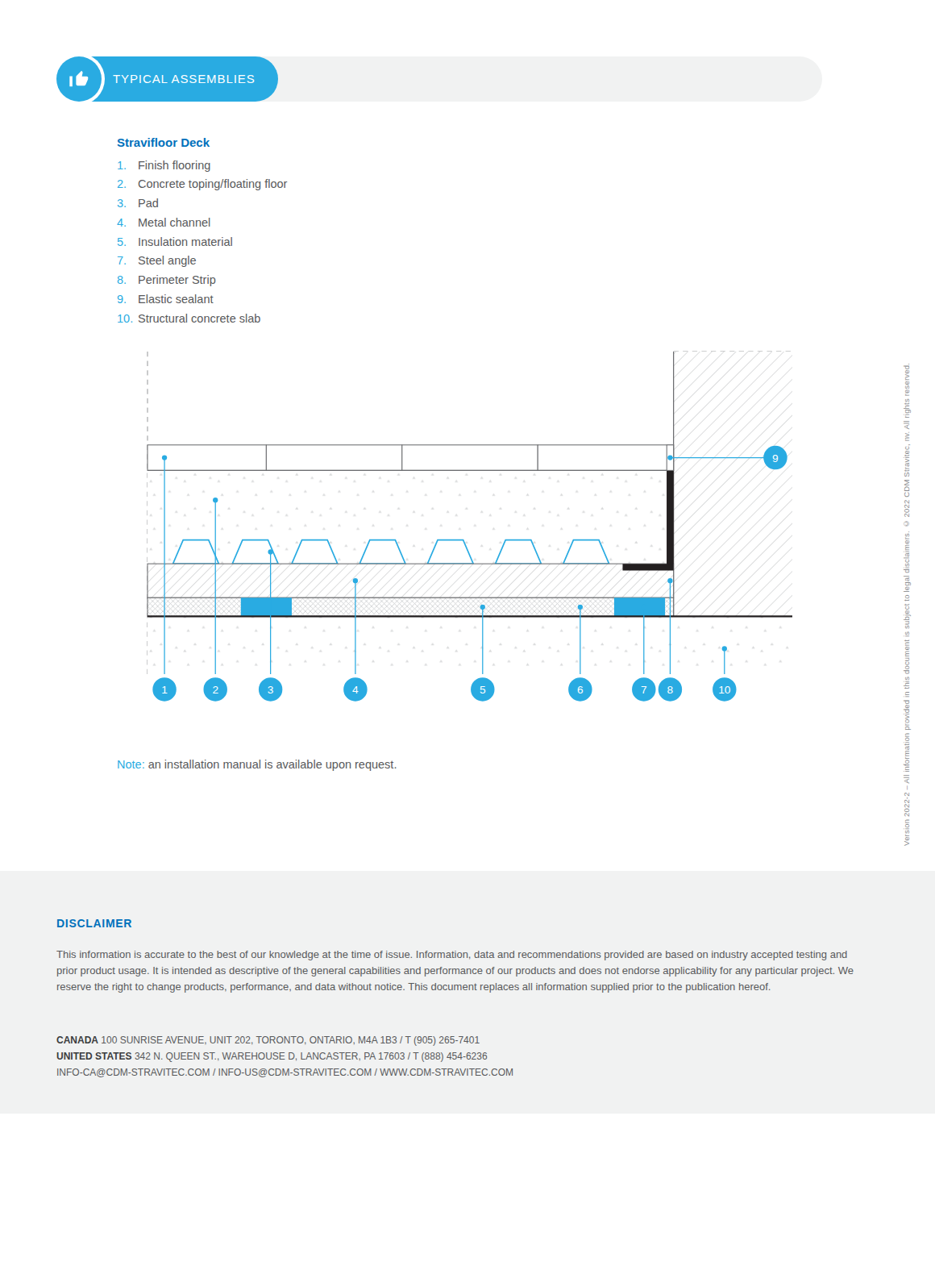TYPICAL ASSEMBLIES
Stravifloor Deck
1. Finish flooring
2. Concrete toping/floating floor
3. Pad
4. Metal channel
5. Insulation material
7. Steel angle
8. Perimeter Strip
9. Elastic sealant
10. Structural concrete slab
1 2 3 4 5 6 7 8 10 9
Note: an installation manual is available upon request.
Version 2022-2 – All information provided in this document is subject to legal disclaimers. © 2022 CDM Stravitec, nv. All rights reserved.
DISCLAIMER
This information is accurate to the best of our knowledge at the time of issue. Information, data and recommendations provided are based on industry accepted testing and prior product usage. It is intended as descriptive of the general capabilities and performance of our products and does not endorse applicability for any particular project. We reserve the right to change products, performance, and data without notice. This document replaces all information supplied prior to the publication hereof.
CANADA 100 SUNRISE AVENUE, UNIT 202, TORONTO, ONTARIO, M4A 1B3 / T (905) 265-7401
UNITED STATES 342 N. QUEEN ST., WAREHOUSE D, LANCASTER, PA 17603 / T (888) 454-6236
INFO-CA@CDM-STRAVITEC.COM / INFO-US@CDM-STRAVITEC.COM / WWW.CDM-STRAVITEC.COM